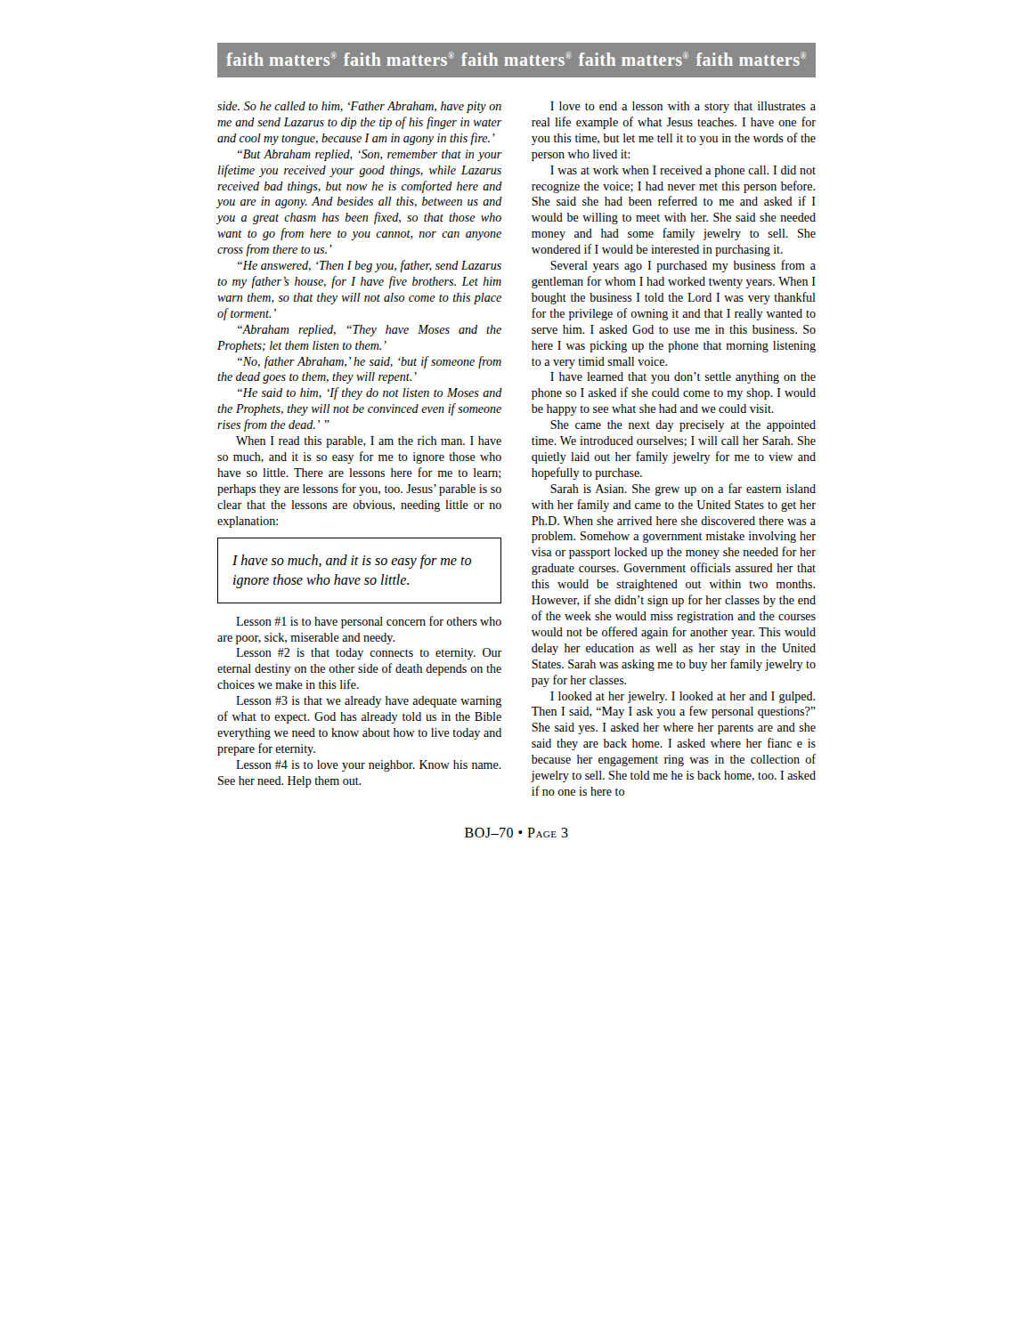faith matters® faith matters® faith matters® faith matters® faith matters®
side. So he called to him, ‘Father Abraham, have pity on me and send Lazarus to dip the tip of his finger in water and cool my tongue, because I am in agony in this fire.’
“But Abraham replied, ‘Son, remember that in your lifetime you received your good things, while Lazarus received bad things, but now he is comforted here and you are in agony. And besides all this, between us and you a great chasm has been fixed, so that those who want to go from here to you cannot, nor can anyone cross from there to us.’
“He answered, ‘Then I beg you, father, send Lazarus to my father’s house, for I have five brothers. Let him warn them, so that they will not also come to this place of torment.’
“Abraham replied, “They have Moses and the Prophets; let them listen to them.’
“No, father Abraham,’ he said, ‘but if someone from the dead goes to them, they will repent.’
“He said to him, ‘If they do not listen to Moses and the Prophets, they will not be convinced even if someone rises from the dead.’ ”
When I read this parable, I am the rich man. I have so much, and it is so easy for me to ignore those who have so little. There are lessons here for me to learn; perhaps they are lessons for you, too. Jesus’ parable is so clear that the lessons are obvious, needing little or no explanation:
I have so much, and it is so easy for me to ignore those who have so little.
Lesson #1 is to have personal concern for others who are poor, sick, miserable and needy.
Lesson #2 is that today connects to eternity. Our eternal destiny on the other side of death depends on the choices we make in this life.
Lesson #3 is that we already have adequate warning of what to expect. God has already told us in the Bible everything we need to know about how to live today and prepare for eternity.
Lesson #4 is to love your neighbor. Know his name. See her need. Help them out.
I love to end a lesson with a story that illustrates a real life example of what Jesus teaches. I have one for you this time, but let me tell it to you in the words of the person who lived it:
I was at work when I received a phone call. I did not recognize the voice; I had never met this person before. She said she had been referred to me and asked if I would be willing to meet with her. She said she needed money and had some family jewelry to sell. She wondered if I would be interested in purchasing it.
Several years ago I purchased my business from a gentleman for whom I had worked twenty years. When I bought the business I told the Lord I was very thankful for the privilege of owning it and that I really wanted to serve him. I asked God to use me in this business. So here I was picking up the phone that morning listening to a very timid small voice.
I have learned that you don’t settle anything on the phone so I asked if she could come to my shop. I would be happy to see what she had and we could visit.
She came the next day precisely at the appointed time. We introduced ourselves; I will call her Sarah. She quietly laid out her family jewelry for me to view and hopefully to purchase.
Sarah is Asian. She grew up on a far eastern island with her family and came to the United States to get her Ph.D. When she arrived here she discovered there was a problem. Somehow a government mistake involving her visa or passport locked up the money she needed for her graduate courses. Government officials assured her that this would be straightened out within two months. However, if she didn’t sign up for her classes by the end of the week she would miss registration and the courses would not be offered again for another year. This would delay her education as well as her stay in the United States. Sarah was asking me to buy her family jewelry to pay for her classes.
I looked at her jewelry. I looked at her and I gulped. Then I said, “May I ask you a few personal questions?” She said yes. I asked her where her parents are and she said they are back home. I asked where her fianc e is because her engagement ring was in the collection of jewelry to sell. She told me he is back home, too. I asked if no one is here to
BOJ–70 • Page 3